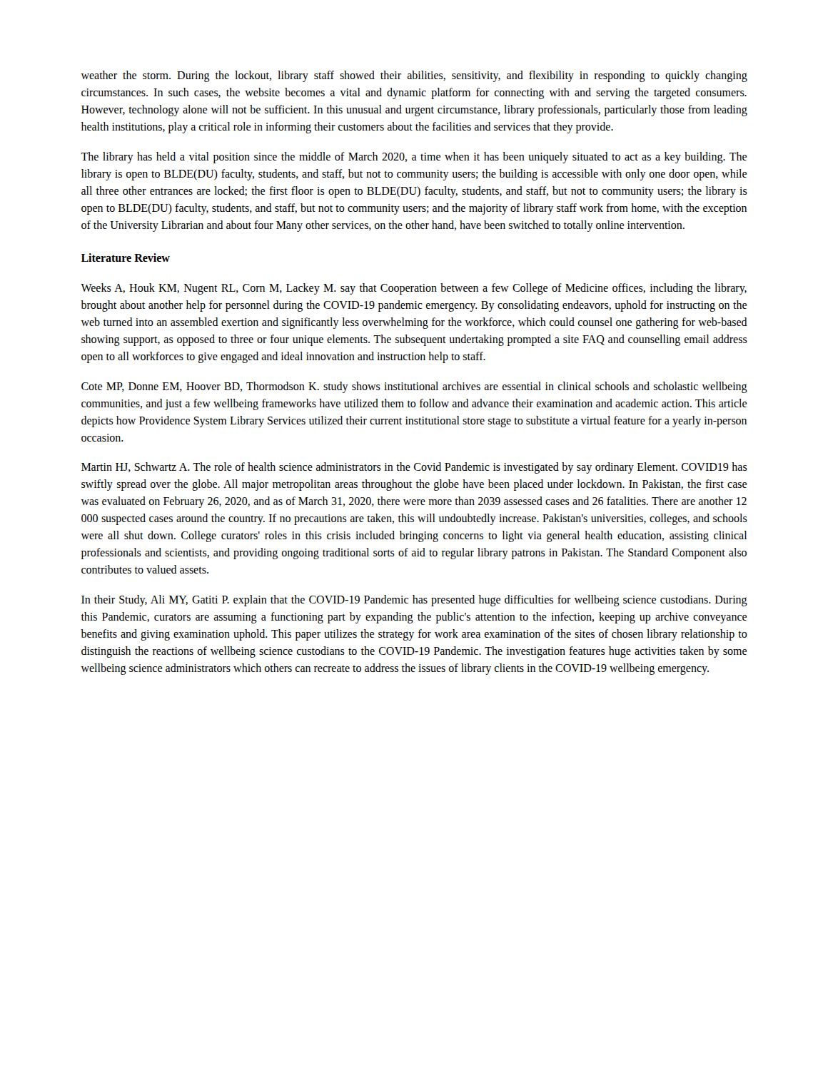weather the storm. During the lockout, library staff showed their abilities, sensitivity, and flexibility in responding to quickly changing circumstances. In such cases, the website becomes a vital and dynamic platform for connecting with and serving the targeted consumers. However, technology alone will not be sufficient. In this unusual and urgent circumstance, library professionals, particularly those from leading health institutions, play a critical role in informing their customers about the facilities and services that they provide.
The library has held a vital position since the middle of March 2020, a time when it has been uniquely situated to act as a key building. The library is open to BLDE(DU) faculty, students, and staff, but not to community users; the building is accessible with only one door open, while all three other entrances are locked; the first floor is open to BLDE(DU) faculty, students, and staff, but not to community users; the library is open to BLDE(DU) faculty, students, and staff, but not to community users; and the majority of library staff work from home, with the exception of the University Librarian and about four Many other services, on the other hand, have been switched to totally online intervention.
Literature Review
Weeks A, Houk KM, Nugent RL, Corn M, Lackey M. say that Cooperation between a few College of Medicine offices, including the library, brought about another help for personnel during the COVID-19 pandemic emergency. By consolidating endeavors, uphold for instructing on the web turned into an assembled exertion and significantly less overwhelming for the workforce, which could counsel one gathering for web-based showing support, as opposed to three or four unique elements. The subsequent undertaking prompted a site FAQ and counselling email address open to all workforces to give engaged and ideal innovation and instruction help to staff.
Cote MP, Donne EM, Hoover BD, Thormodson K. study shows institutional archives are essential in clinical schools and scholastic wellbeing communities, and just a few wellbeing frameworks have utilized them to follow and advance their examination and academic action. This article depicts how Providence System Library Services utilized their current institutional store stage to substitute a virtual feature for a yearly in-person occasion.
Martin HJ, Schwartz A. The role of health science administrators in the Covid Pandemic is investigated by say ordinary Element. COVID19 has swiftly spread over the globe. All major metropolitan areas throughout the globe have been placed under lockdown. In Pakistan, the first case was evaluated on February 26, 2020, and as of March 31, 2020, there were more than 2039 assessed cases and 26 fatalities. There are another 12 000 suspected cases around the country. If no precautions are taken, this will undoubtedly increase. Pakistan's universities, colleges, and schools were all shut down. College curators' roles in this crisis included bringing concerns to light via general health education, assisting clinical professionals and scientists, and providing ongoing traditional sorts of aid to regular library patrons in Pakistan. The Standard Component also contributes to valued assets.
In their Study, Ali MY, Gatiti P. explain that the COVID-19 Pandemic has presented huge difficulties for wellbeing science custodians. During this Pandemic, curators are assuming a functioning part by expanding the public's attention to the infection, keeping up archive conveyance benefits and giving examination uphold. This paper utilizes the strategy for work area examination of the sites of chosen library relationship to distinguish the reactions of wellbeing science custodians to the COVID-19 Pandemic. The investigation features huge activities taken by some wellbeing science administrators which others can recreate to address the issues of library clients in the COVID-19 wellbeing emergency.